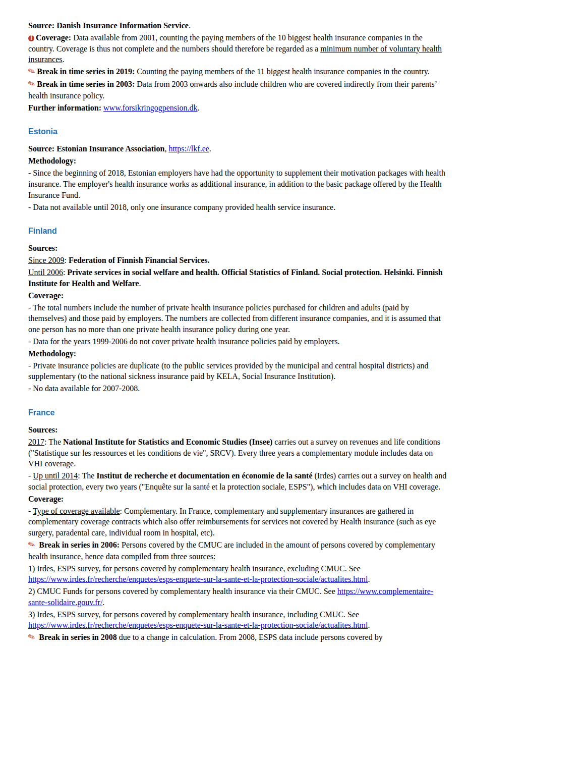Source: Danish Insurance Information Service.
iCoverage: Data available from 2001, counting the paying members of the 10 biggest health insurance companies in the country. Coverage is thus not complete and the numbers should therefore be regarded as a minimum number of voluntary health insurances.
✎Break in time series in 2019: Counting the paying members of the 11 biggest health insurance companies in the country.
✎Break in time series in 2003: Data from 2003 onwards also include children who are covered indirectly from their parents’ health insurance policy.
Further information: www.forsikringogpension.dk.
Estonia
Source: Estonian Insurance Association, https://lkf.ee.
Methodology:
- Since the beginning of 2018, Estonian employers have had the opportunity to supplement their motivation packages with health insurance. The employer's health insurance works as additional insurance, in addition to the basic package offered by the Health Insurance Fund.
- Data not available until 2018, only one insurance company provided health service insurance.
Finland
Sources:
Since 2009: Federation of Finnish Financial Services.
Until 2006: Private services in social welfare and health. Official Statistics of Finland. Social protection. Helsinki. Finnish Institute for Health and Welfare.
Coverage:
- The total numbers include the number of private health insurance policies purchased for children and adults (paid by themselves) and those paid by employers. The numbers are collected from different insurance companies, and it is assumed that one person has no more than one private health insurance policy during one year.
- Data for the years 1999-2006 do not cover private health insurance policies paid by employers.
Methodology:
- Private insurance policies are duplicate (to the public services provided by the municipal and central hospital districts) and supplementary (to the national sickness insurance paid by KELA, Social Insurance Institution).
- No data available for 2007-2008.
France
Sources:
2017: The National Institute for Statistics and Economic Studies (Insee) carries out a survey on revenues and life conditions ("Statistique sur les ressources et les conditions de vie", SRCV). Every three years a complementary module includes data on VHI coverage.
- Up until 2014: The Institut de recherche et documentation en économie de la santé (Irdes) carries out a survey on health and social protection, every two years ("Enquête sur la santé et la protection sociale, ESPS"), which includes data on VHI coverage.
Coverage:
- Type of coverage available: Complementary. In France, complementary and supplementary insurances are gathered in complementary coverage contracts which also offer reimbursements for services not covered by Health insurance (such as eye surgery, paradental care, individual room in hospital, etc).
✎ Break in series in 2006: Persons covered by the CMUC are included in the amount of persons covered by complementary health insurance, hence data compiled from three sources:
1) Irdes, ESPS survey, for persons covered by complementary health insurance, excluding CMUC. See https://www.irdes.fr/recherche/enquetes/esps-enquete-sur-la-sante-et-la-protection-sociale/actualites.html.
2) CMUC Funds for persons covered by complementary health insurance via their CMUC. See https://www.complementaire-sante-solidaire.gouv.fr/.
3) Irdes, ESPS survey, for persons covered by complementary health insurance, including CMUC. See https://www.irdes.fr/recherche/enquetes/esps-enquete-sur-la-sante-et-la-protection-sociale/actualites.html.
✎ Break in series in 2008 due to a change in calculation. From 2008, ESPS data include persons covered by